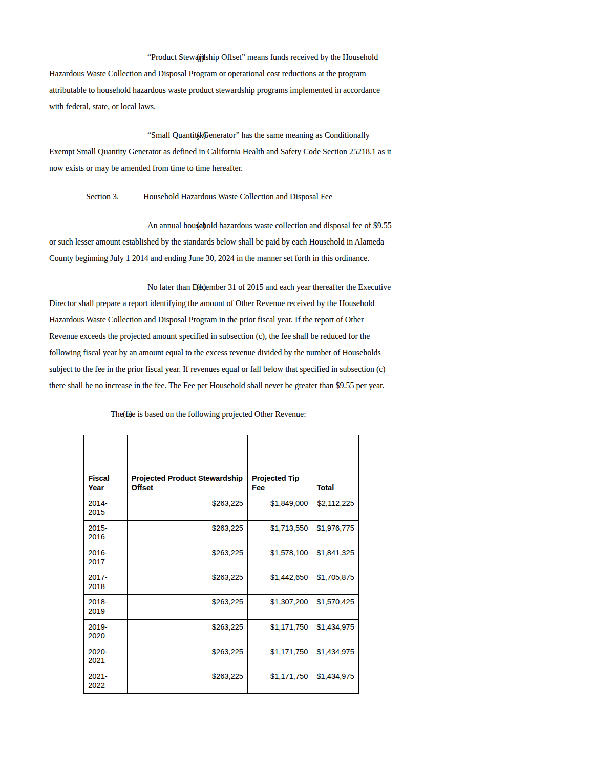(j)“Product Stewardship Offset” means funds received by the Household Hazardous Waste Collection and Disposal Program or operational cost reductions at the program attributable to household hazardous waste product stewardship programs implemented in accordance with federal, state, or local laws.
(k)“Small Quantity Generator” has the same meaning as Conditionally Exempt Small Quantity Generator as defined in California Health and Safety Code Section 25218.1 as it now exists or may be amended from time to time hereafter.
Section 3. Household Hazardous Waste Collection and Disposal Fee
(a) An annual household hazardous waste collection and disposal fee of $9.55 or such lesser amount established by the standards below shall be paid by each Household in Alameda County beginning July 1 2014 and ending June 30, 2024 in the manner set forth in this ordinance.
(b) No later than December 31 of 2015 and each year thereafter the Executive Director shall prepare a report identifying the amount of Other Revenue received by the Household Hazardous Waste Collection and Disposal Program in the prior fiscal year. If the report of Other Revenue exceeds the projected amount specified in subsection (c), the fee shall be reduced for the following fiscal year by an amount equal to the excess revenue divided by the number of Households subject to the fee in the prior fiscal year. If revenues equal or fall below that specified in subsection (c) there shall be no increase in the fee. The Fee per Household shall never be greater than $9.55 per year.
(c) The fee is based on the following projected Other Revenue:
| Fiscal Year | Projected Product Stewardship Offset | Projected Tip Fee | Total |
| --- | --- | --- | --- |
| 2014-2015 | $263,225 | $1,849,000 | $2,112,225 |
| 2015-2016 | $263,225 | $1,713,550 | $1,976,775 |
| 2016-2017 | $263,225 | $1,578,100 | $1,841,325 |
| 2017-2018 | $263,225 | $1,442,650 | $1,705,875 |
| 2018-2019 | $263,225 | $1,307,200 | $1,570,425 |
| 2019-2020 | $263,225 | $1,171,750 | $1,434,975 |
| 2020-2021 | $263,225 | $1,171,750 | $1,434,975 |
| 2021-2022 | $263,225 | $1,171,750 | $1,434,975 |